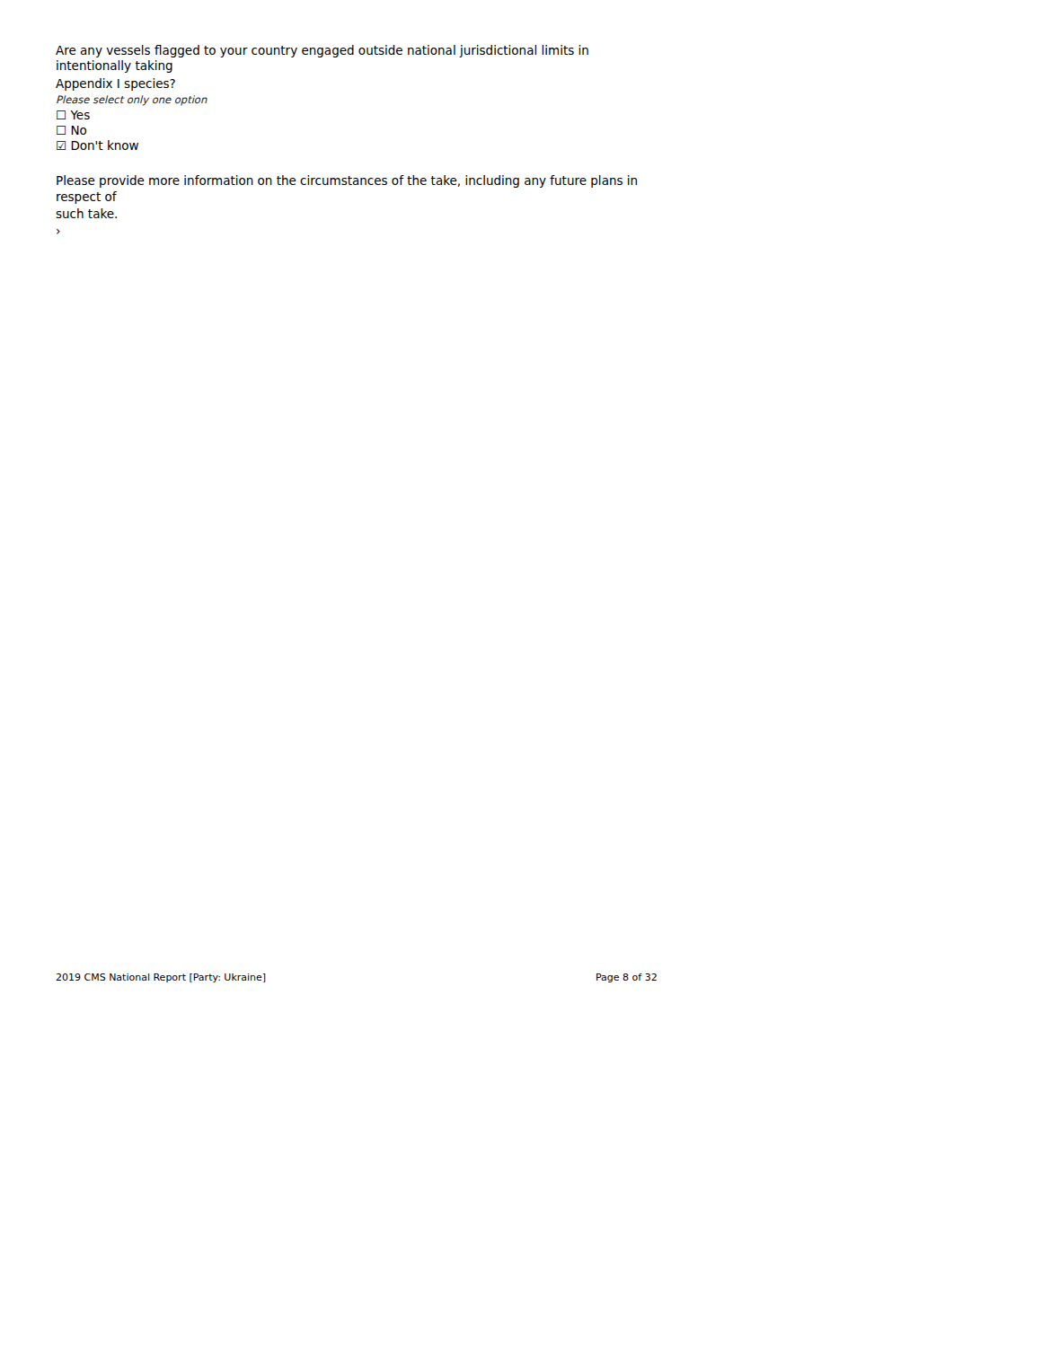Are any vessels flagged to your country engaged outside national jurisdictional limits in intentionally taking
Appendix I species?
Please select only one option
☐ Yes
☐ No
☑ Don't know
Please provide more information on the circumstances of the take, including any future plans in respect of
such take.
›
2019 CMS National Report [Party: Ukraine] Page 8 of 32